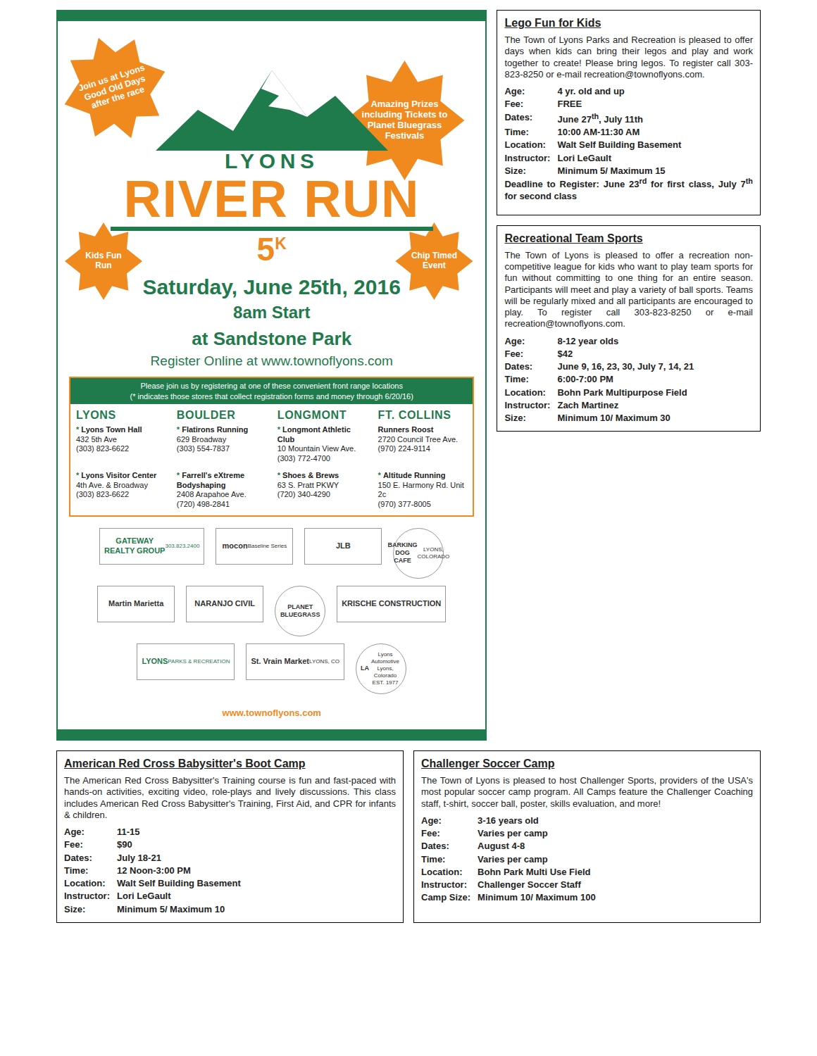Join us at Lyons Good Old Days after the race
Amazing Prizes including Tickets to Planet Bluegrass Festivals
Kids Fun Run
Chip Timed Event
LYONS
River Run
5K
Saturday, June 25th, 2016
8am Start
at Sandstone Park
Register Online at www.townoflyons.com
Please join us by registering at one of these convenient front range locations
(* indicates those stores that collect registration forms and money through 6/20/16)
| LYONS | BOULDER | LONGMONT | FT. COLLINS |
| --- | --- | --- | --- |
| * Lyons Town Hall 432 5th Ave (303) 823-6622 | * Flatirons Running 629 Broadway (303) 554-7837 | * Longmont Athletic Club 10 Mountain View Ave. (303) 772-4700 | Runners Roost 2720 Council Tree Ave. (970) 224-9114 |
| * Lyons Visitor Center 4th Ave. & Broadway (303) 823-6622 | * Farrell's eXtreme Bodyshaping 2408 Arapahoe Ave. (720) 498-2841 | * Shoes & Brews 63 S. Pratt PKWY (720) 340-4290 | * Altitude Running 150 E. Harmony Rd. Unit 2c (970) 377-8005 |
GATEWAY
REALTY GROUP303.823.2400
moconBaseline Series
JLB
BARKING DOG CAFELYONS, COLORADO
Martin Marietta
NARANJO CIVIL
PLANET BLUEGRASS
KRISCHE CONSTRUCTION
LYONSPARKS & RECREATION
St. Vrain MarketLYONS, CO
LALyons Automotive
Lyons, Colorado
EST. 1977
www.townoflyons.com
Lego Fun for Kids
The Town of Lyons Parks and Recreation is pleased to offer days when kids can bring their legos and play and work together to create! Please bring legos. To register call 303-823-8250 or e-mail recreation@townoflyons.com.
Age:
4 yr. old and up
Fee:
FREE
Dates:
June 27th, July 11th
Time:
10:00 AM-11:30 AM
Location:
Walt Self Building Basement
Instructor:
Lori LeGault
Size:
Minimum 5/ Maximum 15
Deadline to Register: June 23rd for first class, July 7th for second class
Recreational Team Sports
The Town of Lyons is pleased to offer a recreation non-competitive league for kids who want to play team sports for fun without committing to one thing for an entire season. Participants will meet and play a variety of ball sports. Teams will be regularly mixed and all participants are encouraged to play. To register call 303-823-8250 or e-mail recreation@townoflyons.com.
Age:
8-12 year olds
Fee:
$42
Dates:
June 9, 16, 23, 30, July 7, 14, 21
Time:
6:00-7:00 PM
Location:
Bohn Park Multipurpose Field
Instructor:
Zach Martinez
Size:
Minimum 10/ Maximum 30
American Red Cross Babysitter's Boot Camp
The American Red Cross Babysitter's Training course is fun and fast-paced with hands-on activities, exciting video, role-plays and lively discussions. This class includes American Red Cross Babysitter's Training, First Aid, and CPR for infants & children.
Age:
11-15
Fee:
$90
Dates:
July 18-21
Time:
12 Noon-3:00 PM
Location:
Walt Self Building Basement
Instructor:
Lori LeGault
Size:
Minimum 5/ Maximum 10
Challenger Soccer Camp
The Town of Lyons is pleased to host Challenger Sports, providers of the USA's most popular soccer camp program. All Camps feature the Challenger Coaching staff, t-shirt, soccer ball, poster, skills evaluation, and more!
Age:
3-16 years old
Fee:
Varies per camp
Dates:
August 4-8
Time:
Varies per camp
Location:
Bohn Park Multi Use Field
Instructor:
Challenger Soccer Staff
Camp Size:
Minimum 10/ Maximum 100